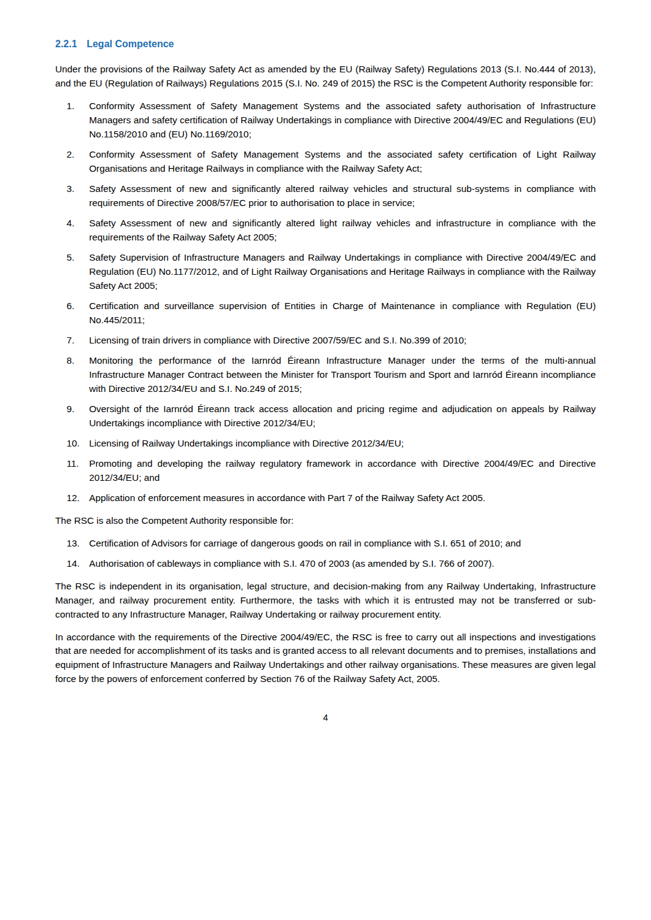2.2.1 Legal Competence
Under the provisions of the Railway Safety Act as amended by the EU (Railway Safety) Regulations 2013 (S.I. No.444 of 2013), and the EU (Regulation of Railways) Regulations 2015 (S.I. No. 249 of 2015) the RSC is the Competent Authority responsible for:
Conformity Assessment of Safety Management Systems and the associated safety authorisation of Infrastructure Managers and safety certification of Railway Undertakings in compliance with Directive 2004/49/EC and Regulations (EU) No.1158/2010 and (EU) No.1169/2010;
Conformity Assessment of Safety Management Systems and the associated safety certification of Light Railway Organisations and Heritage Railways in compliance with the Railway Safety Act;
Safety Assessment of new and significantly altered railway vehicles and structural sub-systems in compliance with requirements of Directive 2008/57/EC prior to authorisation to place in service;
Safety Assessment of new and significantly altered light railway vehicles and infrastructure in compliance with the requirements of the Railway Safety Act 2005;
Safety Supervision of Infrastructure Managers and Railway Undertakings in compliance with Directive 2004/49/EC and Regulation (EU) No.1177/2012, and of Light Railway Organisations and Heritage Railways in compliance with the Railway Safety Act 2005;
Certification and surveillance supervision of Entities in Charge of Maintenance in compliance with Regulation (EU) No.445/2011;
Licensing of train drivers in compliance with Directive 2007/59/EC and S.I. No.399 of 2010;
Monitoring the performance of the Iarnród Éireann Infrastructure Manager under the terms of the multi-annual Infrastructure Manager Contract between the Minister for Transport Tourism and Sport and Iarnród Éireann incompliance with Directive 2012/34/EU and S.I. No.249 of 2015;
Oversight of the Iarnród Éireann track access allocation and pricing regime and adjudication on appeals by Railway Undertakings incompliance with Directive 2012/34/EU;
Licensing of Railway Undertakings incompliance with Directive 2012/34/EU;
Promoting and developing the railway regulatory framework in accordance with Directive 2004/49/EC and Directive 2012/34/EU; and
Application of enforcement measures in accordance with Part 7 of the Railway Safety Act 2005.
The RSC is also the Competent Authority responsible for:
Certification of Advisors for carriage of dangerous goods on rail in compliance with S.I. 651 of 2010; and
Authorisation of cableways in compliance with S.I. 470 of 2003 (as amended by S.I. 766 of 2007).
The RSC is independent in its organisation, legal structure, and decision-making from any Railway Undertaking, Infrastructure Manager, and railway procurement entity. Furthermore, the tasks with which it is entrusted may not be transferred or sub-contracted to any Infrastructure Manager, Railway Undertaking or railway procurement entity.
In accordance with the requirements of the Directive 2004/49/EC, the RSC is free to carry out all inspections and investigations that are needed for accomplishment of its tasks and is granted access to all relevant documents and to premises, installations and equipment of Infrastructure Managers and Railway Undertakings and other railway organisations. These measures are given legal force by the powers of enforcement conferred by Section 76 of the Railway Safety Act, 2005.
4